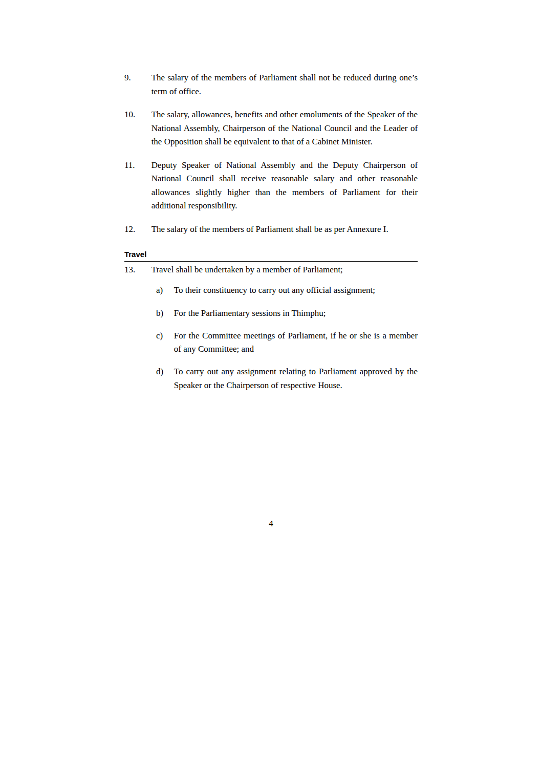9. The salary of the members of Parliament shall not be reduced during one’s term of office.
10. The salary, allowances, benefits and other emoluments of the Speaker of the National Assembly, Chairperson of the National Council and the Leader of the Opposition shall be equivalent to that of a Cabinet Minister.
11. Deputy Speaker of National Assembly and the Deputy Chairperson of National Council shall receive reasonable salary and other reasonable allowances slightly higher than the members of Parliament for their additional responsibility.
12. The salary of the members of Parliament shall be as per Annexure I.
Travel
13.
Travel shall be undertaken by a member of Parliament;
a) To their constituency to carry out any official assignment;
b) For the Parliamentary sessions in Thimphu;
c) For the Committee meetings of Parliament, if he or she is a member of any Committee; and
d) To carry out any assignment relating to Parliament approved by the Speaker or the Chairperson of respective House.
4